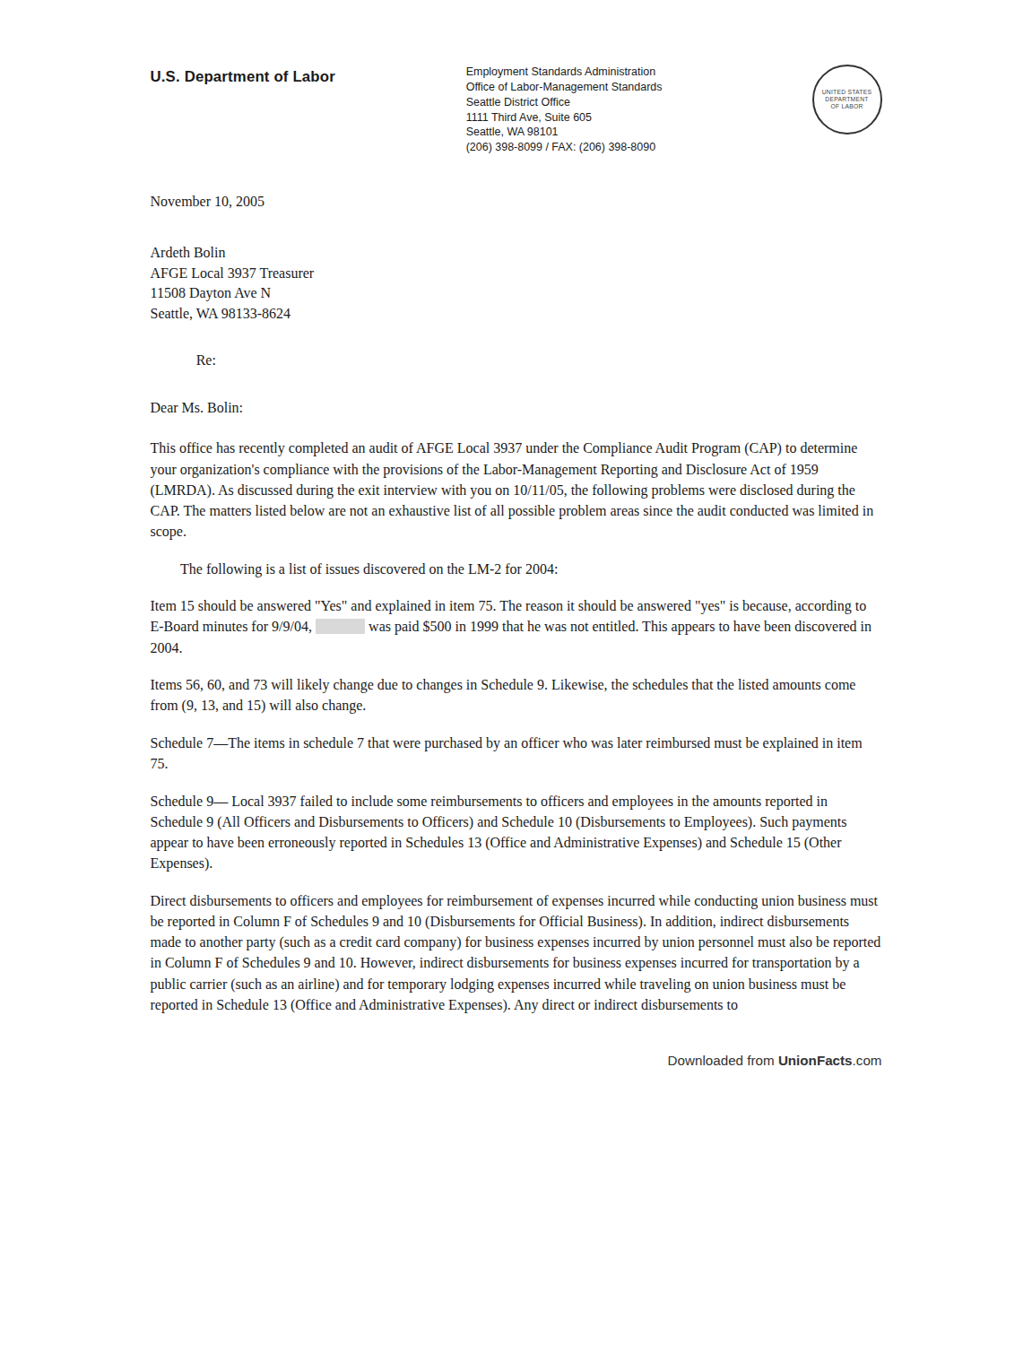U.S. Department of Labor
Employment Standards Administration
Office of Labor-Management Standards
Seattle District Office
1111 Third Ave, Suite 605
Seattle, WA 98101
(206) 398-8099 / FAX: (206) 398-8090
UNITED STATES
DEPARTMENT
OF LABOR
November 10, 2005
Ardeth Bolin
AFGE Local 3937 Treasurer
11508 Dayton Ave N
Seattle, WA 98133-8624
Re:
Dear Ms. Bolin:
This office has recently completed an audit of AFGE Local 3937 under the Compliance Audit Program (CAP) to determine your organization's compliance with the provisions of the Labor-Management Reporting and Disclosure Act of 1959 (LMRDA). As discussed during the exit interview with you on 10/11/05, the following problems were disclosed during the CAP. The matters listed below are not an exhaustive list of all possible problem areas since the audit conducted was limited in scope.
The following is a list of issues discovered on the LM-2 for 2004:
Item 15 should be answered "Yes" and explained in item 75. The reason it should be answered "yes" is because, according to E-Board minutes for 9/9/04, was paid $500 in 1999 that he was not entitled. This appears to have been discovered in 2004.
Items 56, 60, and 73 will likely change due to changes in Schedule 9. Likewise, the schedules that the listed amounts come from (9, 13, and 15) will also change.
Schedule 7—The items in schedule 7 that were purchased by an officer who was later reimbursed must be explained in item 75.
Schedule 9— Local 3937 failed to include some reimbursements to officers and employees in the amounts reported in Schedule 9 (All Officers and Disbursements to Officers) and Schedule 10 (Disbursements to Employees). Such payments appear to have been erroneously reported in Schedules 13 (Office and Administrative Expenses) and Schedule 15 (Other Expenses).
Direct disbursements to officers and employees for reimbursement of expenses incurred while conducting union business must be reported in Column F of Schedules 9 and 10 (Disbursements for Official Business). In addition, indirect disbursements made to another party (such as a credit card company) for business expenses incurred by union personnel must also be reported in Column F of Schedules 9 and 10. However, indirect disbursements for business expenses incurred for transportation by a public carrier (such as an airline) and for temporary lodging expenses incurred while traveling on union business must be reported in Schedule 13 (Office and Administrative Expenses). Any direct or indirect disbursements to
Downloaded from UnionFacts.com